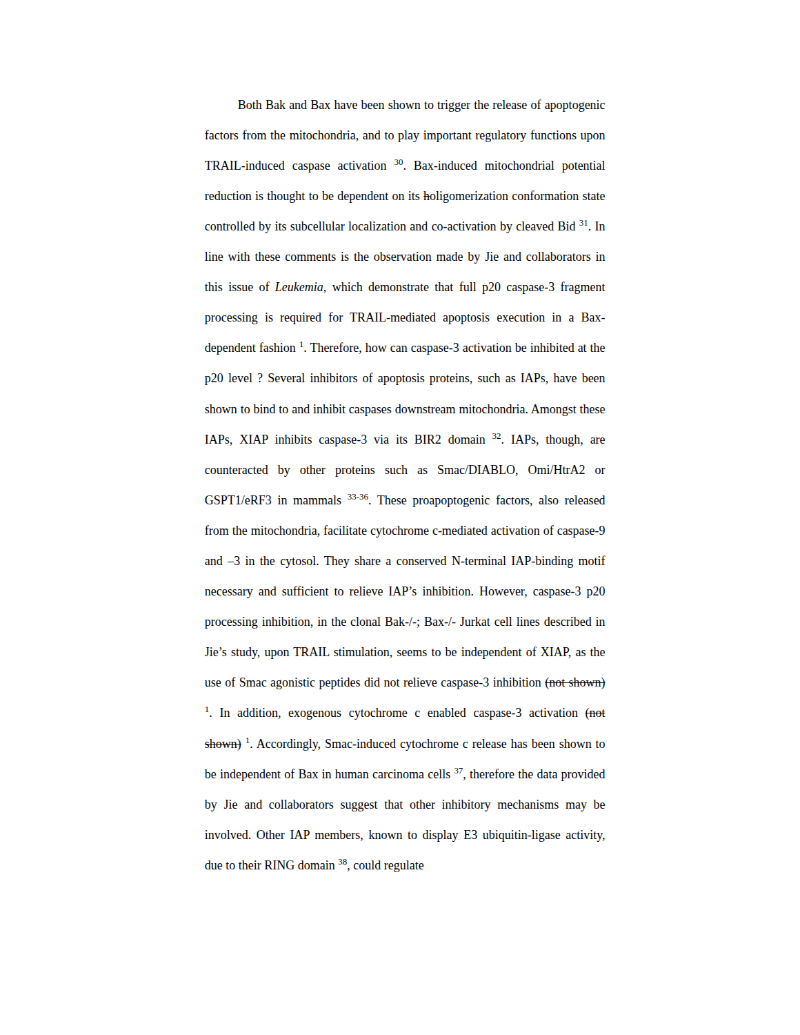Both Bak and Bax have been shown to trigger the release of apoptogenic factors from the mitochondria, and to play important regulatory functions upon TRAIL-induced caspase activation 30. Bax-induced mitochondrial potential reduction is thought to be dependent on its holigomerization conformation state controlled by its subcellular localization and co-activation by cleaved Bid 31. In line with these comments is the observation made by Jie and collaborators in this issue of Leukemia, which demonstrate that full p20 caspase-3 fragment processing is required for TRAIL-mediated apoptosis execution in a Bax-dependent fashion 1. Therefore, how can caspase-3 activation be inhibited at the p20 level ? Several inhibitors of apoptosis proteins, such as IAPs, have been shown to bind to and inhibit caspases downstream mitochondria. Amongst these IAPs, XIAP inhibits caspase-3 via its BIR2 domain 32. IAPs, though, are counteracted by other proteins such as Smac/DIABLO, Omi/HtrA2 or GSPT1/eRF3 in mammals 33-36. These proapoptogenic factors, also released from the mitochondria, facilitate cytochrome c-mediated activation of caspase-9 and –3 in the cytosol. They share a conserved N-terminal IAP-binding motif necessary and sufficient to relieve IAP’s inhibition. However, caspase-3 p20 processing inhibition, in the clonal Bak-/-; Bax-/- Jurkat cell lines described in Jie’s study, upon TRAIL stimulation, seems to be independent of XIAP, as the use of Smac agonistic peptides did not relieve caspase-3 inhibition (not shown) 1. In addition, exogenous cytochrome c enabled caspase-3 activation (not shown) 1. Accordingly, Smac-induced cytochrome c release has been shown to be independent of Bax in human carcinoma cells 37, therefore the data provided by Jie and collaborators suggest that other inhibitory mechanisms may be involved. Other IAP members, known to display E3 ubiquitin-ligase activity, due to their RING domain 38, could regulate